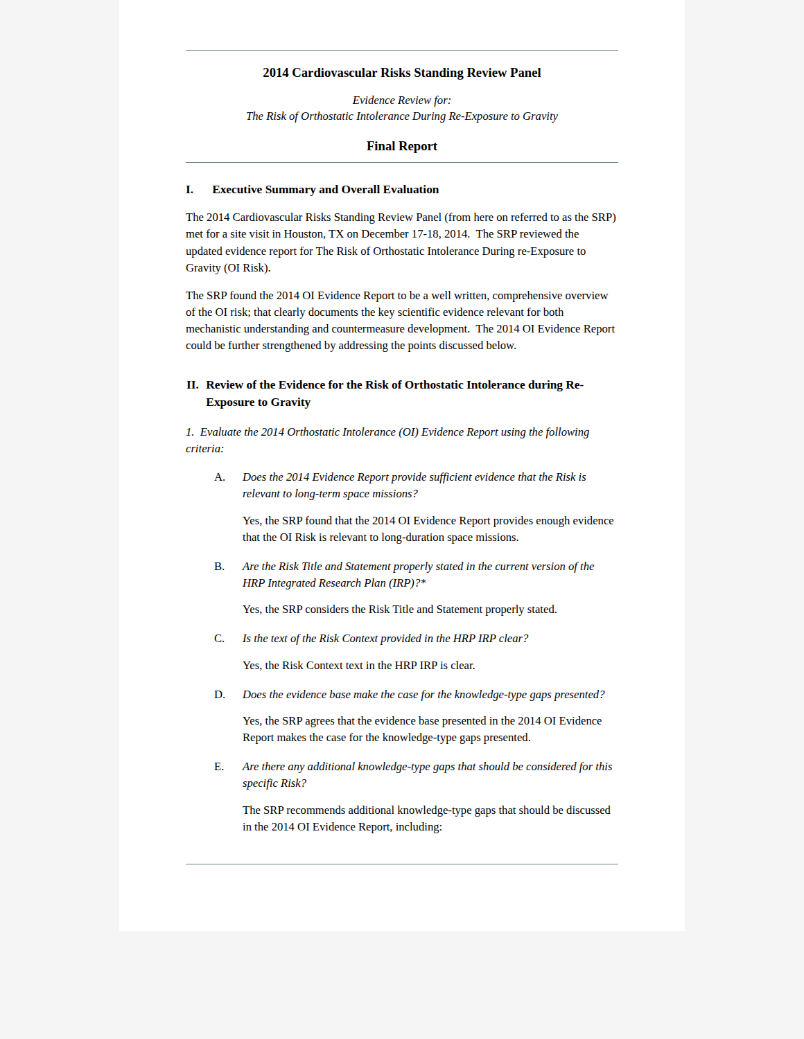2014 Cardiovascular Risks Standing Review Panel
Evidence Review for:
The Risk of Orthostatic Intolerance During Re-Exposure to Gravity
Final Report
I. Executive Summary and Overall Evaluation
The 2014 Cardiovascular Risks Standing Review Panel (from here on referred to as the SRP) met for a site visit in Houston, TX on December 17-18, 2014. The SRP reviewed the updated evidence report for The Risk of Orthostatic Intolerance During re-Exposure to Gravity (OI Risk).
The SRP found the 2014 OI Evidence Report to be a well written, comprehensive overview of the OI risk; that clearly documents the key scientific evidence relevant for both mechanistic understanding and countermeasure development. The 2014 OI Evidence Report could be further strengthened by addressing the points discussed below.
| II. | Review of the Evidence for the Risk of Orthostatic Intolerance during Re-Exposure to Gravity |
1. Evaluate the 2014 Orthostatic Intolerance (OI) Evidence Report using the following criteria:
| A. | Does the 2014 Evidence Report provide sufficient evidence that the Risk is relevant to long-term space missions? Yes, the SRP found that the 2014 OI Evidence Report provides enough evidence that the OI Risk is relevant to long-duration space missions. |
| B. | Are the Risk Title and Statement properly stated in the current version of the HRP Integrated Research Plan (IRP)?* Yes, the SRP considers the Risk Title and Statement properly stated. |
| C. | Is the text of the Risk Context provided in the HRP IRP clear? Yes, the Risk Context text in the HRP IRP is clear. |
| D. | Does the evidence base make the case for the knowledge-type gaps presented? Yes, the SRP agrees that the evidence base presented in the 2014 OI Evidence Report makes the case for the knowledge-type gaps presented. |
| E. | Are there any additional knowledge-type gaps that should be considered for this specific Risk? The SRP recommends additional knowledge-type gaps that should be discussed in the 2014 OI Evidence Report, including: |